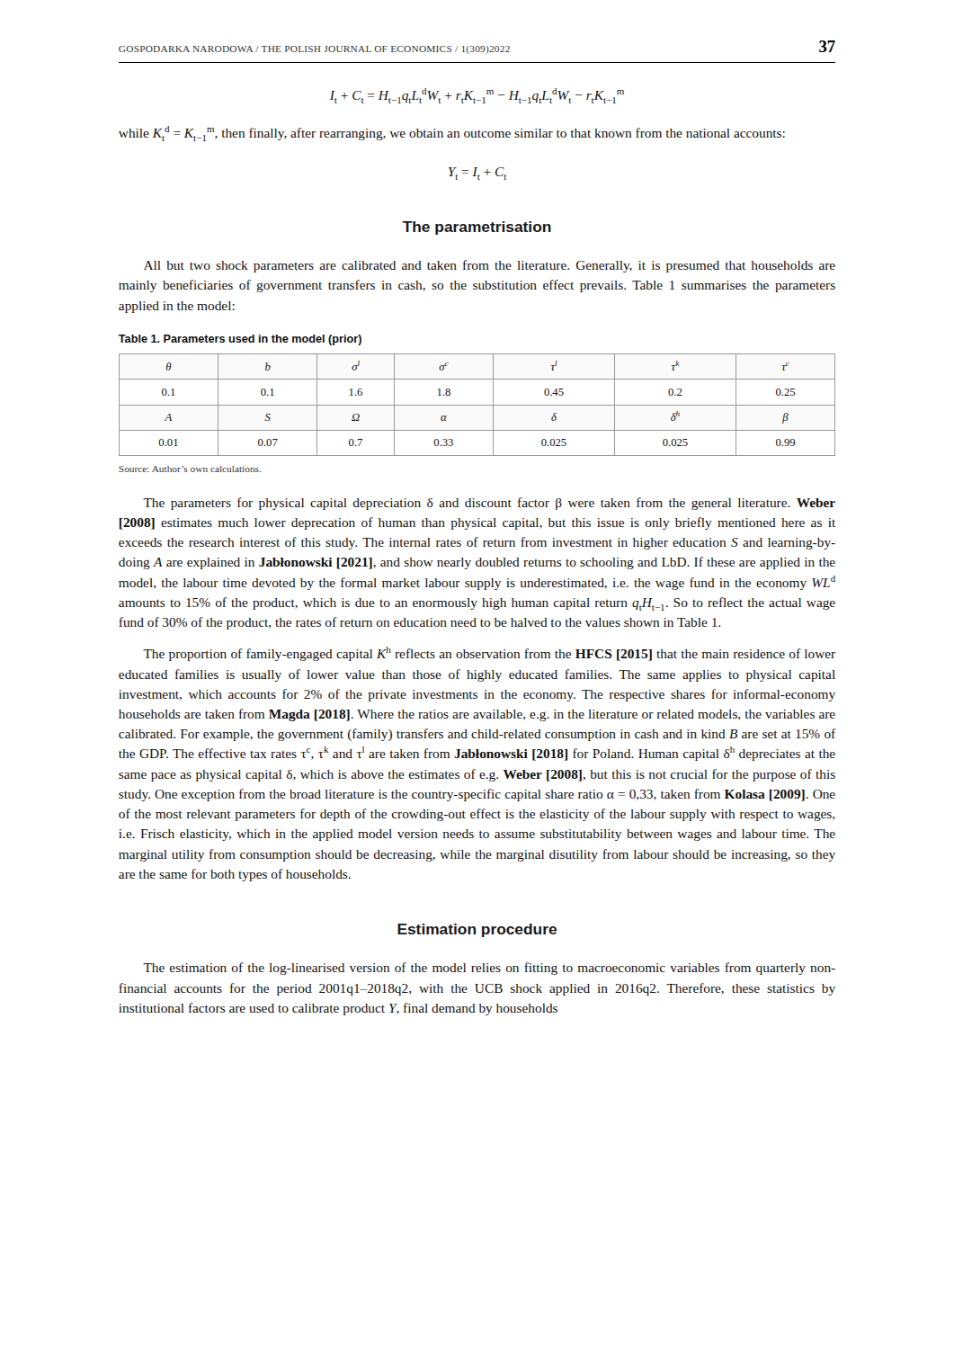Gospodarka Narodowa / The Polish Journal of Economics / 1(309)2022 37
It + Ct = Ht−1qtLtdWt + rtKt−1m − Ht−1qtLtdWt − rtKt−1m
while Ktd = Kt−1m, then finally, after rearranging, we obtain an outcome similar to that known from the national accounts:
Yt = It + Ct
The parametrisation
All but two shock parameters are calibrated and taken from the literature. Generally, it is presumed that households are mainly beneficiaries of government transfers in cash, so the substitution effect prevails. Table 1 summarises the parameters applied in the model:
Table 1. Parameters used in the model (prior)
| θ | b | σ l | σ c | τ l | τ k | τ c |
| --- | --- | --- | --- | --- | --- | --- |
| 0.1 | 0.1 | 1.6 | 1.8 | 0.45 | 0.2 | 0.25 |
| A | S | Ω | α | δ | δ h | β |
| 0.01 | 0.07 | 0.7 | 0.33 | 0.025 | 0.025 | 0.99 |
Source: Author’s own calculations.
The parameters for physical capital depreciation δ and discount factor β were taken from the general literature. Weber [2008] estimates much lower deprecation of human than physical capital, but this issue is only briefly mentioned here as it exceeds the research interest of this study. The internal rates of return from investment in higher education S and learning-by-doing A are explained in Jabłonowski [2021], and show nearly doubled returns to schooling and LbD. If these are applied in the model, the labour time devoted by the formal market labour supply is underestimated, i.e. the wage fund in the economy WLd amounts to 15% of the product, which is due to an enormously high human capital return qtHt−1. So to reflect the actual wage fund of 30% of the product, the rates of return on education need to be halved to the values shown in Table 1.
The proportion of family-engaged capital Kh reflects an observation from the HFCS [2015] that the main residence of lower educated families is usually of lower value than those of highly educated families. The same applies to physical capital investment, which accounts for 2% of the private investments in the economy. The respective shares for informal-economy households are taken from Magda [2018]. Where the ratios are available, e.g. in the literature or related models, the variables are calibrated. For example, the government (family) transfers and child-related consumption in cash and in kind B are set at 15% of the GDP. The effective tax rates τc, τk and τl are taken from Jabłonowski [2018] for Poland. Human capital δh depreciates at the same pace as physical capital δ, which is above the estimates of e.g. Weber [2008], but this is not crucial for the purpose of this study. One exception from the broad literature is the country-specific capital share ratio α = 0,33, taken from Kolasa [2009]. One of the most relevant parameters for depth of the crowding-out effect is the elasticity of the labour supply with respect to wages, i.e. Frisch elasticity, which in the applied model version needs to assume substitutability between wages and labour time. The marginal utility from consumption should be decreasing, while the marginal disutility from labour should be increasing, so they are the same for both types of households.
Estimation procedure
The estimation of the log-linearised version of the model relies on fitting to macroeconomic variables from quarterly non-financial accounts for the period 2001q1–2018q2, with the UCB shock applied in 2016q2. Therefore, these statistics by institutional factors are used to calibrate product Y, final demand by households